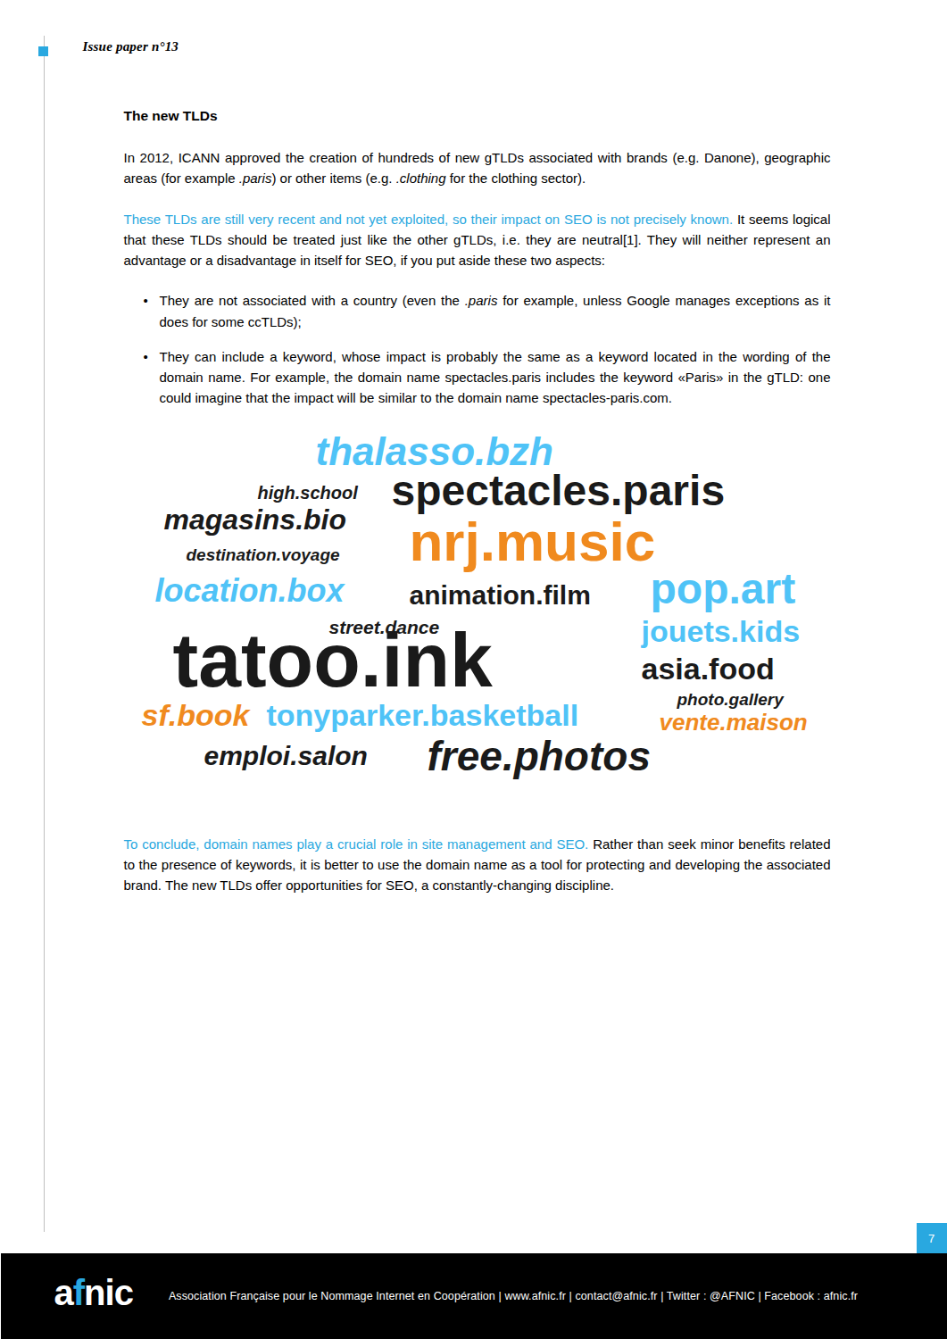Issue paper n°13
The new TLDs
In 2012, ICANN approved the creation of hundreds of new gTLDs associated with brands (e.g. Danone), geographic areas (for example .paris) or other items (e.g. .clothing for the clothing sector).
These TLDs are still very recent and not yet exploited, so their impact on SEO is not precisely known. It seems logical that these TLDs should be treated just like the other gTLDs, i.e. they are neutral[1]. They will neither represent an advantage or a disadvantage in itself for SEO, if you put aside these two aspects:
They are not associated with a country (even the .paris for example, unless Google manages exceptions as it does for some ccTLDs);
They can include a keyword, whose impact is probably the same as a keyword located in the wording of the domain name. For example, the domain name spectacles.paris includes the keyword «Paris» in the gTLD: one could imagine that the impact will be similar to the domain name spectacles-paris.com.
thalasso.bzh high.school spectacles.paris magasins.bio nrj.music destination.voyage location.box animation.film pop.art street.dance tatoo.ink jouets.kids asia.food photo.gallery sf.book tonyparker.basketball vente.maison emploi.salon free.photos
To conclude, domain names play a crucial role in site management and SEO. Rather than seek minor benefits related to the presence of keywords, it is better to use the domain name as a tool for protecting and developing the associated brand. The new TLDs offer opportunities for SEO, a constantly-changing discipline.
7
afnic
Association Française pour le Nommage Internet en Coopération | www.afnic.fr | contact@afnic.fr | Twitter : @AFNIC | Facebook : afnic.fr